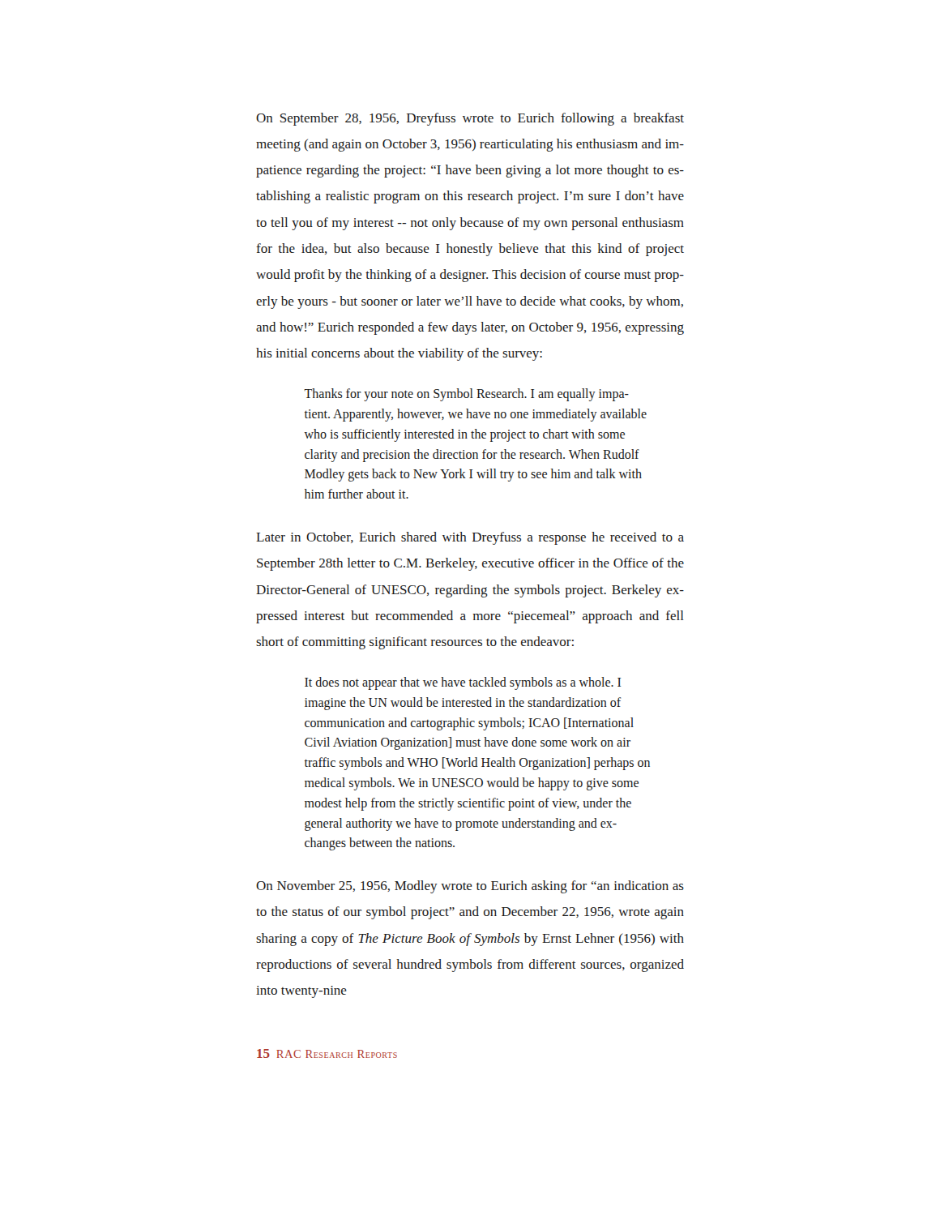On September 28, 1956, Dreyfuss wrote to Eurich following a breakfast meeting (and again on October 3, 1956) rearticulating his enthusiasm and impatience regarding the project: “I have been giving a lot more thought to establishing a realistic program on this research project. I’m sure I don’t have to tell you of my interest -- not only because of my own personal enthusiasm for the idea, but also because I honestly believe that this kind of project would profit by the thinking of a designer. This decision of course must properly be yours - but sooner or later we’ll have to decide what cooks, by whom, and how!” Eurich responded a few days later, on October 9, 1956, expressing his initial concerns about the viability of the survey:
Thanks for your note on Symbol Research. I am equally impatient. Apparently, however, we have no one immediately available who is sufficiently interested in the project to chart with some clarity and precision the direction for the research. When Rudolf Modley gets back to New York I will try to see him and talk with him further about it.
Later in October, Eurich shared with Dreyfuss a response he received to a September 28th letter to C.M. Berkeley, executive officer in the Office of the Director-General of UNESCO, regarding the symbols project. Berkeley expressed interest but recommended a more “piecemeal” approach and fell short of committing significant resources to the endeavor:
It does not appear that we have tackled symbols as a whole. I imagine the UN would be interested in the standardization of communication and cartographic symbols; ICAO [International Civil Aviation Organization] must have done some work on air traffic symbols and WHO [World Health Organization] perhaps on medical symbols. We in UNESCO would be happy to give some modest help from the strictly scientific point of view, under the general authority we have to promote understanding and exchanges between the nations.
On November 25, 1956, Modley wrote to Eurich asking for “an indication as to the status of our symbol project” and on December 22, 1956, wrote again sharing a copy of The Picture Book of Symbols by Ernst Lehner (1956) with reproductions of several hundred symbols from different sources, organized into twenty-nine
15 RAC Research Reports